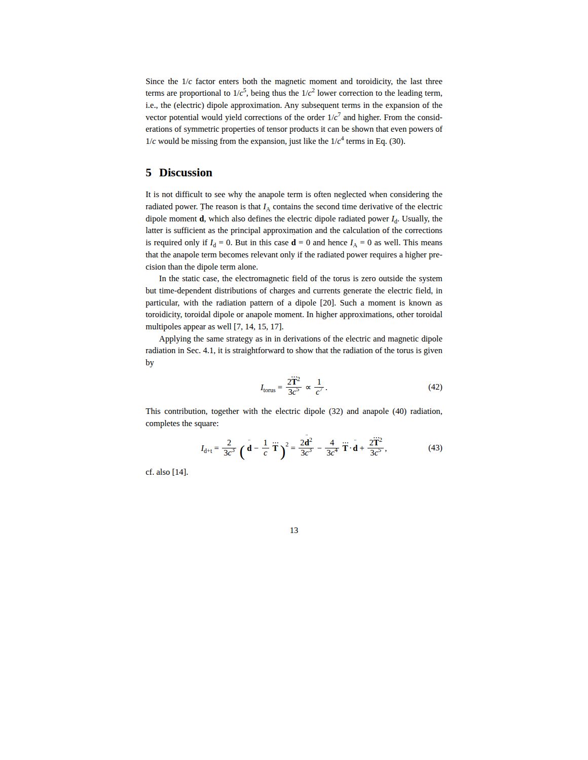Since the 1/c factor enters both the magnetic moment and toroidicity, the last three terms are proportional to 1/c5, being thus the 1/c2 lower correction to the leading term, i.e., the (electric) dipole approximation. Any subsequent terms in the expansion of the vector potential would yield corrections of the order 1/c7 and higher. From the considerations of symmetric properties of tensor products it can be shown that even powers of 1/c would be missing from the expansion, just like the 1/c4 terms in Eq. (30).
5 Discussion
It is not difficult to see why the anapole term is often neglected when considering the radiated power. The reason is that IA contains the second time derivative of the electric dipole moment d, which also defines the electric dipole radiated power Id. Usually, the latter is sufficient as the principal approximation and the calculation of the corrections is required only if Id = 0. But in this case d = 0 and hence IA = 0 as well. This means that the anapole term becomes relevant only if the radiated power requires a higher precision than the dipole term alone.
In the static case, the electromagnetic field of the torus is zero outside the system but time-dependent distributions of charges and currents generate the electric field, in particular, with the radiation pattern of a dipole [20]. Such a moment is known as toroidicity, toroidal dipole or anapole moment. In higher approximations, other toroidal multipoles appear as well [7, 14, 15, 17].
Applying the same strategy as in in derivations of the electric and magnetic dipole radiation in Sec. 4.1, it is straightforward to show that the radiation of the torus is given by
Itorus = 2T2 3c5 ∝ 1 c7 . (42)
This contribution, together with the electric dipole (32) and anapole (40) radiation, completes the square:
Id+t = 2 3c3 ( d − 1 c T ) 2 = 2d2 3c3 − 4 3c4 T·d + 2T2 3c5 , (43)
cf. also [14].
13